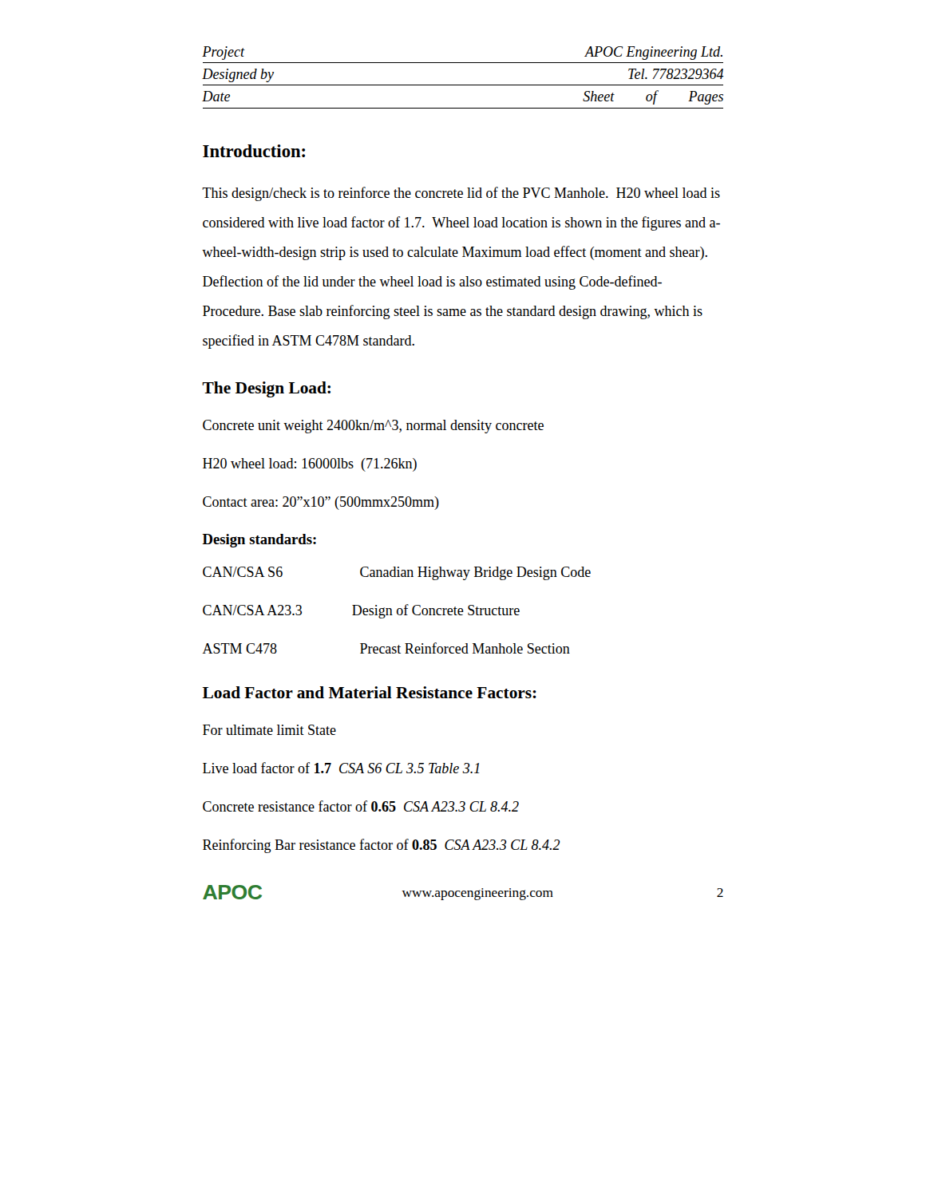Project APOC Engineering Ltd.
Designed by Tel. 7782329364
Date Sheet of Pages
Introduction:
This design/check is to reinforce the concrete lid of the PVC Manhole. H20 wheel load is considered with live load factor of 1.7. Wheel load location is shown in the figures and a-wheel-width-design strip is used to calculate Maximum load effect (moment and shear). Deflection of the lid under the wheel load is also estimated using Code-defined-Procedure. Base slab reinforcing steel is same as the standard design drawing, which is specified in ASTM C478M standard.
The Design Load:
Concrete unit weight 2400kn/m^3, normal density concrete
H20 wheel load: 16000lbs (71.26kn)
Contact area: 20”x10” (500mmx250mm)
Design standards:
CAN/CSA S6 Canadian Highway Bridge Design Code
CAN/CSA A23.3 Design of Concrete Structure
ASTM C478 Precast Reinforced Manhole Section
Load Factor and Material Resistance Factors:
For ultimate limit State
Live load factor of 1.7 CSA S6 CL 3.5 Table 3.1
Concrete resistance factor of 0.65 CSA A23.3 CL 8.4.2
Reinforcing Bar resistance factor of 0.85 CSA A23.3 CL 8.4.2
APOC
www.apocengineering.com
2